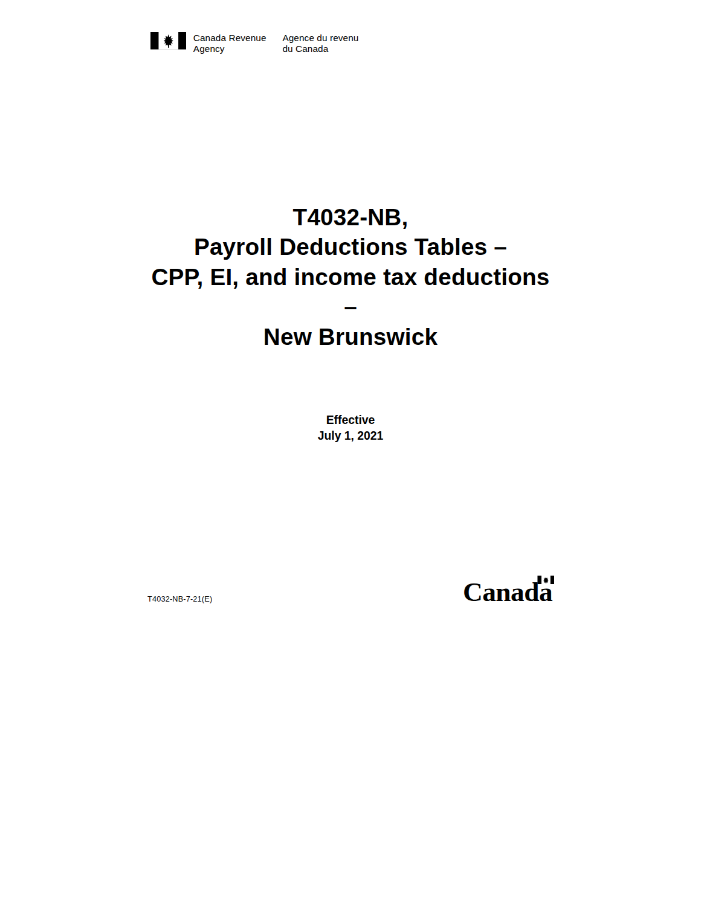Canada Revenue Agency
Agence du revenu du Canada
T4032-NB, Payroll Deductions Tables – CPP, EI, and income tax deductions – New Brunswick
Effective July 1, 2021
T4032-NB-7-21(E)
Canada